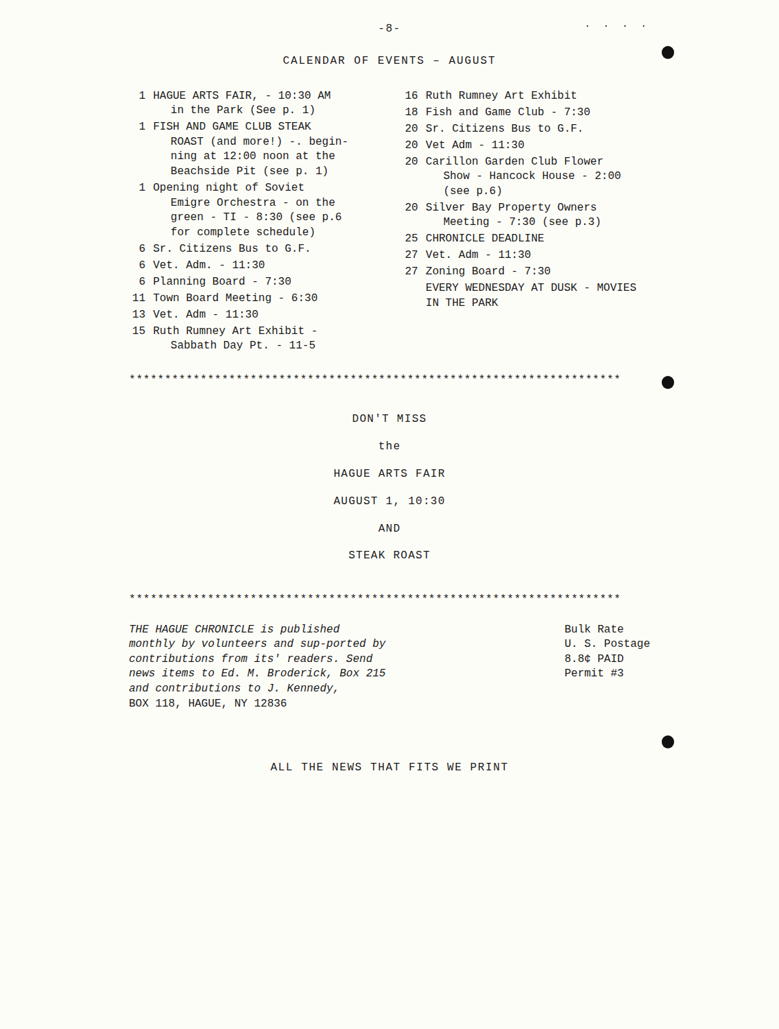. . . .
-8-
CALENDAR OF EVENTS – AUGUST
1 HAGUE ARTS FAIR, - 10:30 AMin the Park (See p. 1)
1 FISH AND GAME CLUB STEAKROAST (and more!) -. begin-ning at 12:00 noon at the Beachside Pit (see p. 1)
1 Opening night of SovietEmigre Orchestra - on the green - TI - 8:30 (see p.6 for complete schedule)
6 Sr. Citizens Bus to G.F.
6 Vet. Adm. - 11:30
6 Planning Board - 7:30
11 Town Board Meeting - 6:30
13 Vet. Adm - 11:30
15 Ruth Rumney Art Exhibit -Sabbath Day Pt. - 11-5
16 Ruth Rumney Art Exhibit
18 Fish and Game Club - 7:30
20 Sr. Citizens Bus to G.F.
20 Vet Adm - 11:30
20 Carillon Garden Club FlowerShow - Hancock House - 2:00(see p.6)
20 Silver Bay Property OwnersMeeting - 7:30 (see p.3)
25 CHRONICLE DEADLINE
27 Vet. Adm - 11:30
27 Zoning Board - 7:30
EVERY WEDNESDAY AT DUSK - MOVIESIN THE PARK
*********************************************************************
DON'T MISS
the
HAGUE ARTS FAIR
AUGUST 1, 10:30
AND
STEAK ROAST
*********************************************************************
THE HAGUE CHRONICLE is published monthly by volunteers and sup-ported by contributions from its' readers. Send news items to Ed. M. Broderick, Box 215 and contributions to J. Kennedy,
BOX 118, HAGUE, NY 12836
Bulk Rate
U. S. Postage
8.8¢ PAID
Permit #3
ALL THE NEWS THAT FITS WE PRINT